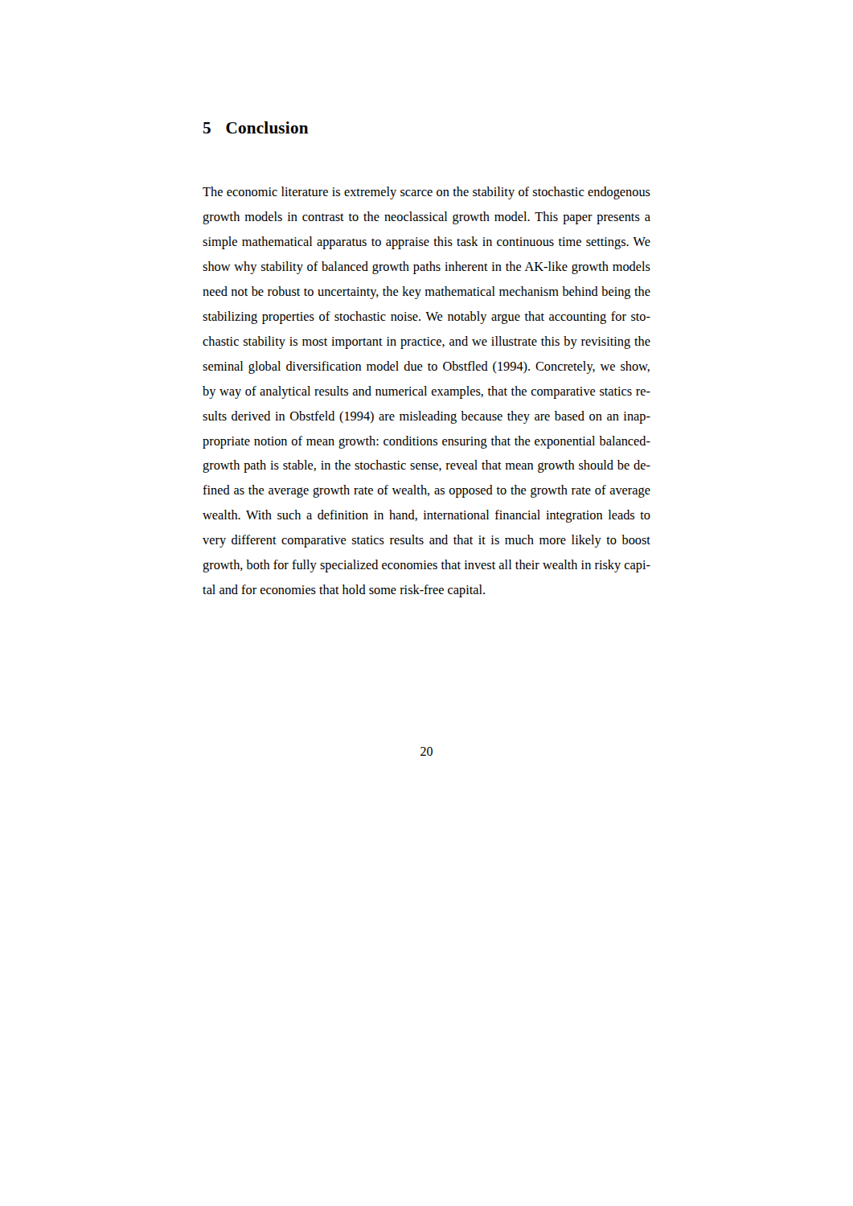5 Conclusion
The economic literature is extremely scarce on the stability of stochastic endogenous growth models in contrast to the neoclassical growth model. This paper presents a simple mathematical apparatus to appraise this task in continuous time settings. We show why stability of balanced growth paths inherent in the AK-like growth models need not be robust to uncertainty, the key mathematical mechanism behind being the stabilizing properties of stochastic noise. We notably argue that accounting for stochastic stability is most important in practice, and we illustrate this by revisiting the seminal global diversification model due to Obstfled (1994). Concretely, we show, by way of analytical results and numerical examples, that the comparative statics results derived in Obstfeld (1994) are misleading because they are based on an inappropriate notion of mean growth: conditions ensuring that the exponential balanced-growth path is stable, in the stochastic sense, reveal that mean growth should be defined as the average growth rate of wealth, as opposed to the growth rate of average wealth. With such a definition in hand, international financial integration leads to very different comparative statics results and that it is much more likely to boost growth, both for fully specialized economies that invest all their wealth in risky capital and for economies that hold some risk-free capital.
20